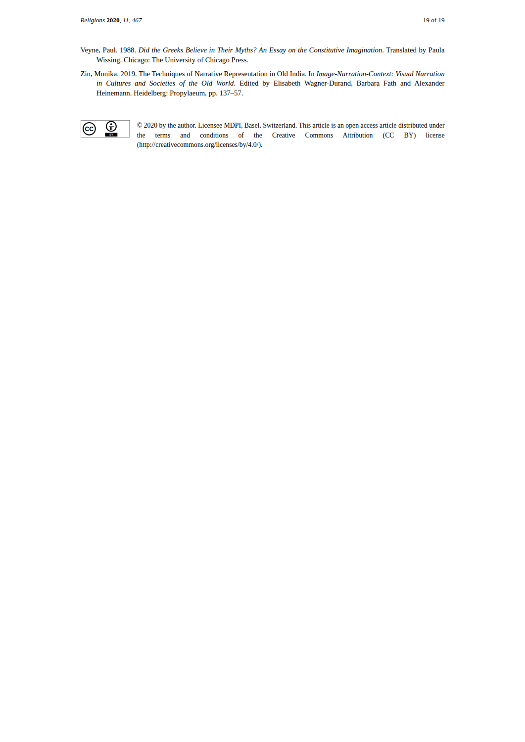Religions 2020, 11, 467
19 of 19
Veyne, Paul. 1988. Did the Greeks Believe in Their Myths? An Essay on the Constitutive Imagination. Translated by Paula Wissing. Chicago: The University of Chicago Press.
Zin, Monika. 2019. The Techniques of Narrative Representation in Old India. In Image-Narration-Context: Visual Narration in Cultures and Societies of the Old World. Edited by Elisabeth Wagner-Durand, Barbara Fath and Alexander Heinemann. Heidelberg: Propylaeum, pp. 137–57.
CC BY
© 2020 by the author. Licensee MDPI, Basel, Switzerland. This article is an open access article distributed under the terms and conditions of the Creative Commons Attribution (CC BY) license (http://creativecommons.org/licenses/by/4.0/).